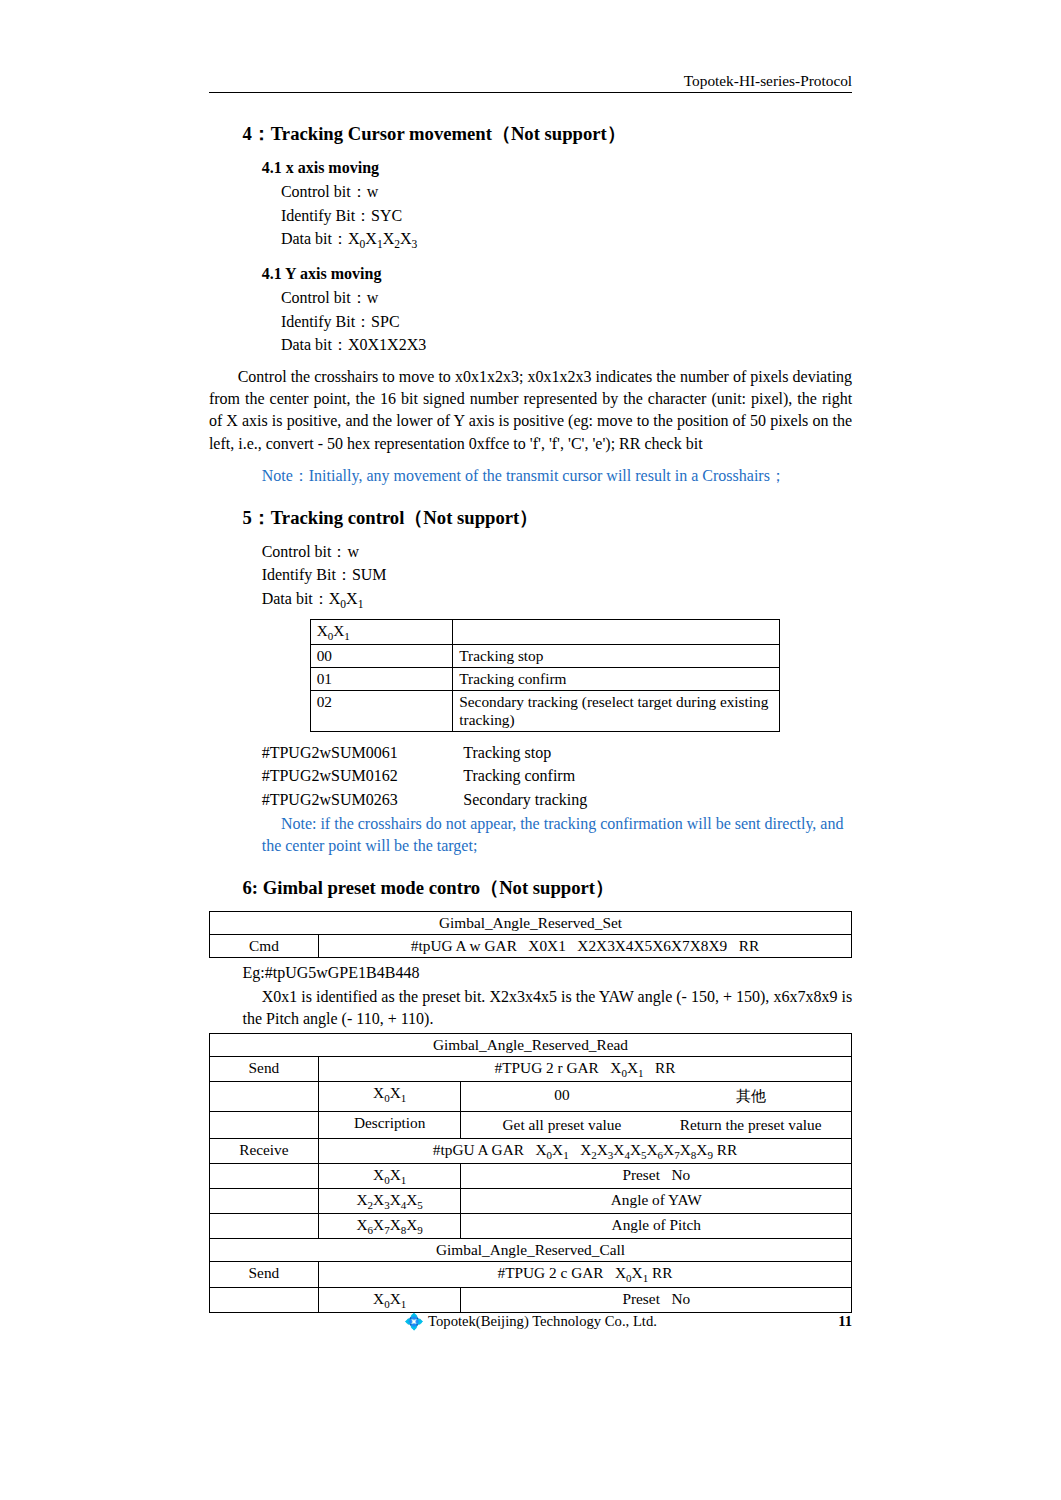Topotek-HI-series-Protocol
4：Tracking Cursor movement（Not support）
4.1 x axis moving
Control bit：w
Identify Bit：SYC
Data bit：X0X1X2X3
4.1 Y axis moving
Control bit：w
Identify Bit：SPC
Data bit：X0X1X2X3
Control the crosshairs to move to x0x1x2x3; x0x1x2x3 indicates the number of pixels deviating from the center point, the 16 bit signed number represented by the character (unit: pixel), the right of X axis is positive, and the lower of Y axis is positive (eg: move to the position of 50 pixels on the left, i.e., convert - 50 hex representation 0xffce to 'f', 'f', 'C', 'e'); RR check bit
Note：Initially, any movement of the transmit cursor will result in a Crosshairs；
5：Tracking control（Not support）
Control bit：w
Identify Bit：SUM
Data bit：X0X1
| X 0 X 1 | |
| 00 | Tracking stop |
| 01 | Tracking confirm |
| 02 | Secondary tracking (reselect target during existing tracking) |
#TPUG2wSUM0061 Tracking stop
#TPUG2wSUM0162 Tracking confirm
#TPUG2wSUM0263 Secondary tracking
Note: if the crosshairs do not appear, the tracking confirmation will be sent directly, and the center point will be the target;
6: Gimbal preset mode contro（Not support）
| Gimbal_Angle_Reserved_Set |
| Cmd | #tpUG A w GAR X0X1 X2X3X4X5X6X7X8X9 RR |
Eg:#tpUG5wGPE1B4B448
X0x1 is identified as the preset bit. X2x3x4x5 is the YAW angle (- 150, + 150), x6x7x8x9 is the Pitch angle (- 110, + 110).
| Gimbal_Angle_Reserved_Read |
| Send | #TPUG 2 r GAR X 0 X 1 RR |
| | X 0 X 1 | / 00 / 其他 / |
| | Description | / Get all preset value / Return the preset value / |
| Receive | #tpGU A GAR X 0 X 1 X 2 X 3 X 4 X 5 X 6 X 7 X 8 X 9 RR |
| | X 0 X 1 | Preset No |
| | X 2 X 3 X 4 X 5 | Angle of YAW |
| | X 6 X 7 X 8 X 9 | Angle of Pitch |
| Gimbal_Angle_Reserved_Call |
| Send | #TPUG 2 c GAR X 0 X 1 RR |
| | X 0 X 1 | Preset No |
💠 Topotek(Beijing) Technology Co., Ltd. 11